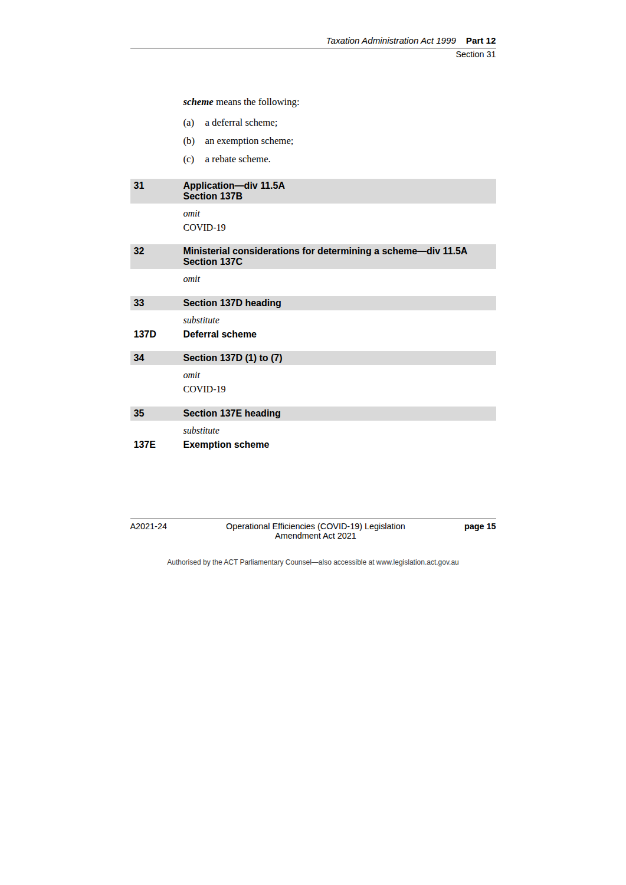Taxation Administration Act 1999 Part 12
Section 31
scheme means the following:
(a) a deferral scheme;
(b) an exemption scheme;
(c) a rebate scheme.
31
Application—div 11.5A
Section 137B
omit
COVID-19
32
Ministerial considerations for determining a scheme—div 11.5A
Section 137C
omit
33
Section 137D heading
substitute
137D
Deferral scheme
34
Section 137D (1) to (7)
omit
COVID-19
35
Section 137E heading
substitute
137E
Exemption scheme
A2021-24
Operational Efficiencies (COVID-19) Legislation
Amendment Act 2021
page 15
Authorised by the ACT Parliamentary Counsel—also accessible at www.legislation.act.gov.au